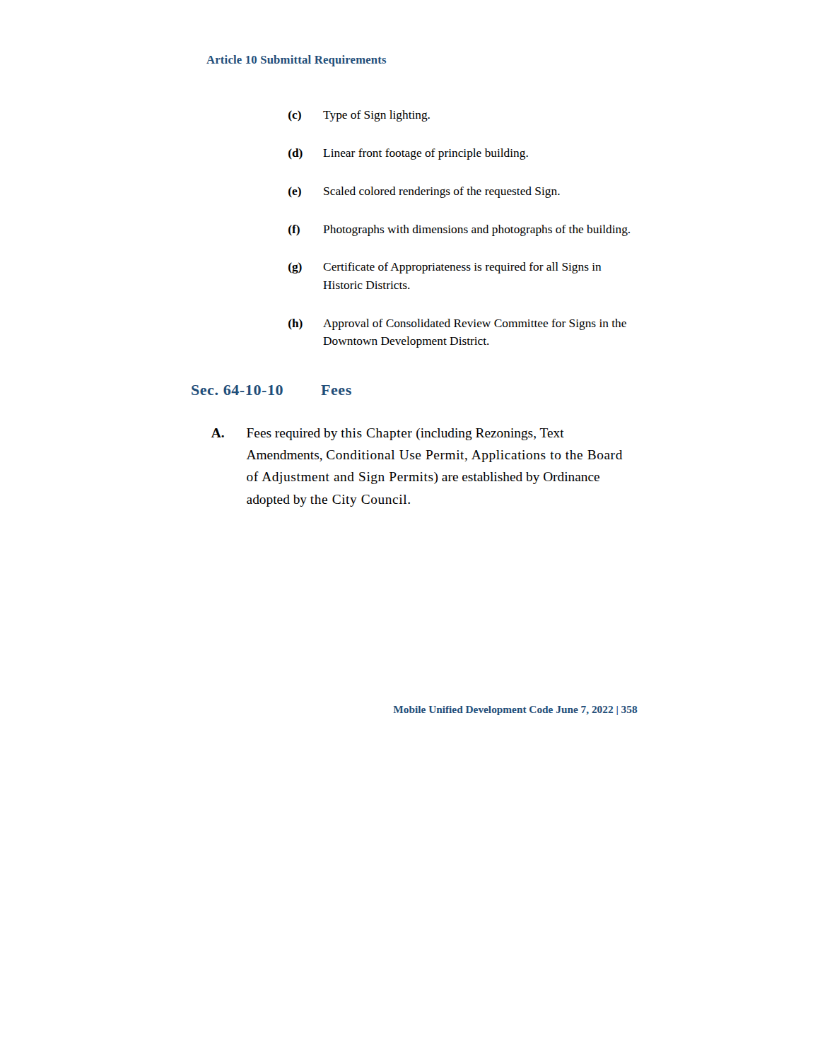Article 10 Submittal Requirements
(c) Type of Sign lighting.
(d) Linear front footage of principle building.
(e) Scaled colored renderings of the requested Sign.
(f) Photographs with dimensions and photographs of the building.
(g) Certificate of Appropriateness is required for all Signs in Historic Districts.
(h) Approval of Consolidated Review Committee for Signs in the Downtown Development District.
Sec. 64-10-10 Fees
A. Fees required by this Chapter (including Rezonings, Text Amendments, Conditional Use Permit, Applications to the Board of Adjustment and Sign Permits) are established by Ordinance adopted by the City Council.
Mobile Unified Development Code June 7, 2022 | 358